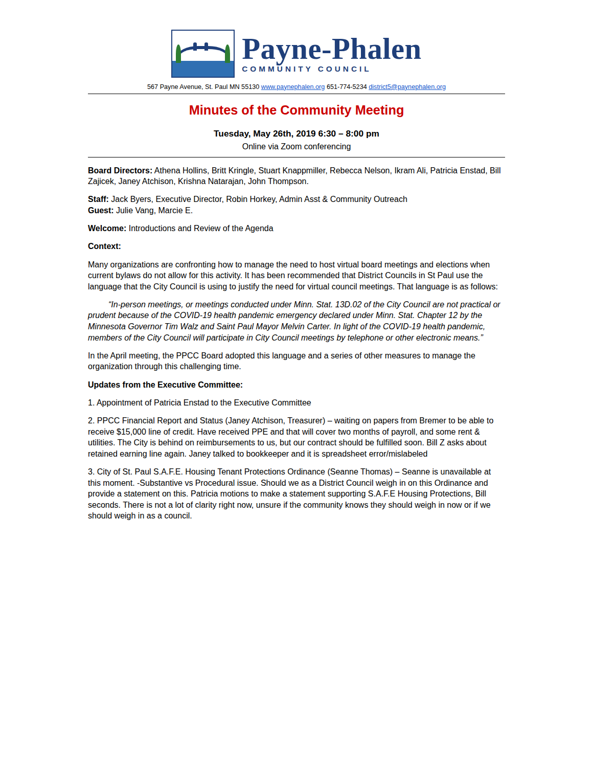Payne-Phalen
COMMUNITY COUNCIL
567 Payne Avenue, St. Paul MN 55130 www.paynephalen.org 651-774-5234 district5@paynephalen.org
Minutes of the Community Meeting
Tuesday, May 26th, 2019 6:30 – 8:00 pm
Online via Zoom conferencing
Board Directors: Athena Hollins, Britt Kringle, Stuart Knappmiller, Rebecca Nelson, Ikram Ali, Patricia Enstad, Bill Zajicek, Janey Atchison, Krishna Natarajan, John Thompson.
Staff: Jack Byers, Executive Director, Robin Horkey, Admin Asst & Community Outreach
Guest: Julie Vang, Marcie E.
Welcome: Introductions and Review of the Agenda
Context:
Many organizations are confronting how to manage the need to host virtual board meetings and elections when current bylaws do not allow for this activity. It has been recommended that District Councils in St Paul use the language that the City Council is using to justify the need for virtual council meetings. That language is as follows:
“In-person meetings, or meetings conducted under Minn. Stat. 13D.02 of the City Council are not practical or prudent because of the COVID-19 health pandemic emergency declared under Minn. Stat. Chapter 12 by the Minnesota Governor Tim Walz and Saint Paul Mayor Melvin Carter. In light of the COVID-19 health pandemic, members of the City Council will participate in City Council meetings by telephone or other electronic means.”
In the April meeting, the PPCC Board adopted this language and a series of other measures to manage the organization through this challenging time.
Updates from the Executive Committee:
1. Appointment of Patricia Enstad to the Executive Committee
2. PPCC Financial Report and Status (Janey Atchison, Treasurer) – waiting on papers from Bremer to be able to receive $15,000 line of credit. Have received PPE and that will cover two months of payroll, and some rent & utilities. The City is behind on reimbursements to us, but our contract should be fulfilled soon. Bill Z asks about retained earning line again. Janey talked to bookkeeper and it is spreadsheet error/mislabeled
3. City of St. Paul S.A.F.E. Housing Tenant Protections Ordinance (Seanne Thomas) – Seanne is unavailable at this moment. -Substantive vs Procedural issue. Should we as a District Council weigh in on this Ordinance and provide a statement on this. Patricia motions to make a statement supporting S.A.F.E Housing Protections, Bill seconds. There is not a lot of clarity right now, unsure if the community knows they should weigh in now or if we should weigh in as a council.